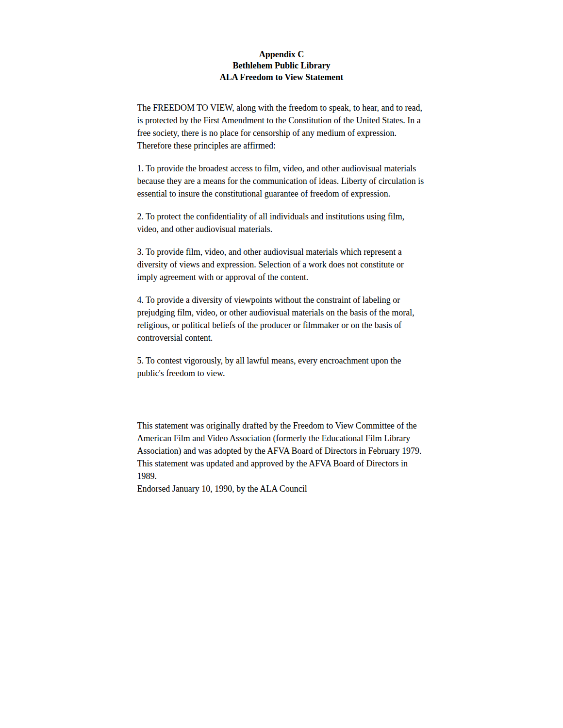Appendix C Bethlehem Public Library ALA Freedom to View Statement
The FREEDOM TO VIEW, along with the freedom to speak, to hear, and to read, is protected by the First Amendment to the Constitution of the United States. In a free society, there is no place for censorship of any medium of expression. Therefore these principles are affirmed:
1. To provide the broadest access to film, video, and other audiovisual materials because they are a means for the communication of ideas. Liberty of circulation is essential to insure the constitutional guarantee of freedom of expression.
2. To protect the confidentiality of all individuals and institutions using film, video, and other audiovisual materials.
3. To provide film, video, and other audiovisual materials which represent a diversity of views and expression. Selection of a work does not constitute or imply agreement with or approval of the content.
4. To provide a diversity of viewpoints without the constraint of labeling or prejudging film, video, or other audiovisual materials on the basis of the moral, religious, or political beliefs of the producer or filmmaker or on the basis of controversial content.
5. To contest vigorously, by all lawful means, every encroachment upon the public's freedom to view.
This statement was originally drafted by the Freedom to View Committee of the American Film and Video Association (formerly the Educational Film Library Association) and was adopted by the AFVA Board of Directors in February 1979. This statement was updated and approved by the AFVA Board of Directors in 1989.
Endorsed January 10, 1990, by the ALA Council